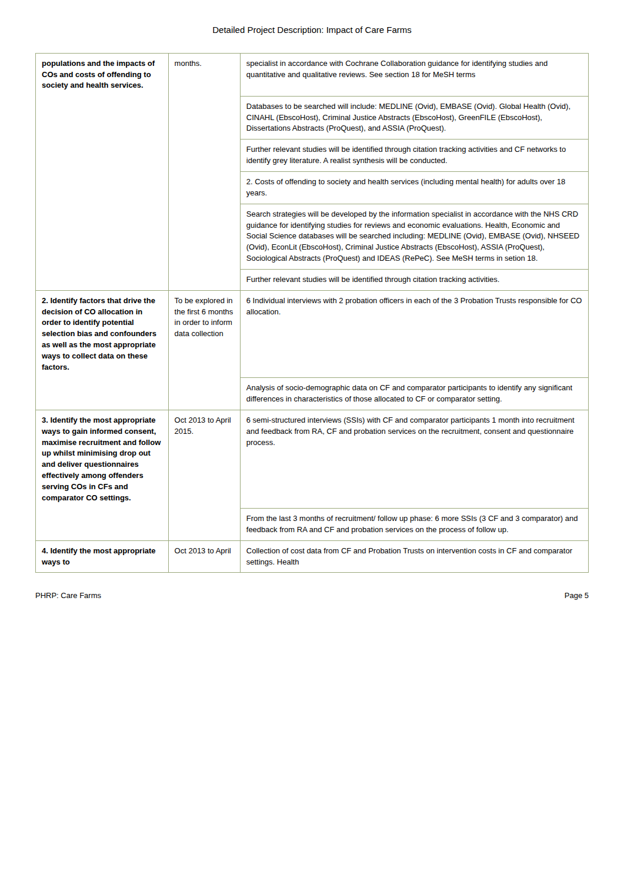Detailed Project Description: Impact of Care Farms
| populations and the impacts of COs and costs of offending to society and health services. | months. | specialist in accordance with Cochrane Collaboration guidance for identifying studies and quantitative and qualitative reviews. See section 18 for MeSH terms |
| | | Databases to be searched will include: MEDLINE (Ovid), EMBASE (Ovid). Global Health (Ovid), CINAHL (EbscoHost), Criminal Justice Abstracts (EbscoHost), GreenFILE (EbscoHost), Dissertations Abstracts (ProQuest), and ASSIA (ProQuest). |
| | | Further relevant studies will be identified through citation tracking activities and CF networks to identify grey literature. A realist synthesis will be conducted. |
| | | 2. Costs of offending to society and health services (including mental health) for adults over 18 years. |
| | | Search strategies will be developed by the information specialist in accordance with the NHS CRD guidance for identifying studies for reviews and economic evaluations. Health, Economic and Social Science databases will be searched including: MEDLINE (Ovid), EMBASE (Ovid), NHSEED (Ovid), EconLit (EbscoHost), Criminal Justice Abstracts (EbscoHost), ASSIA (ProQuest), Sociological Abstracts (ProQuest) and IDEAS (RePeC). See MeSH terms in setion 18. |
| | | Further relevant studies will be identified through citation tracking activities. |
| 2. Identify factors that drive the decision of CO allocation in order to identify potential selection bias and confounders as well as the most appropriate ways to collect data on these factors. | To be explored in the first 6 months in order to inform data collection | 6 Individual interviews with 2 probation officers in each of the 3 Probation Trusts responsible for CO allocation. |
| | | Analysis of socio-demographic data on CF and comparator participants to identify any significant differences in characteristics of those allocated to CF or comparator setting. |
| 3. Identify the most appropriate ways to gain informed consent, maximise recruitment and follow up whilst minimising drop out and deliver questionnaires effectively among offenders serving COs in CFs and comparator CO settings. | Oct 2013 to April 2015. | 6 semi-structured interviews (SSIs) with CF and comparator participants 1 month into recruitment and feedback from RA, CF and probation services on the recruitment, consent and questionnaire process. |
| | | From the last 3 months of recruitment/ follow up phase: 6 more SSIs (3 CF and 3 comparator) and feedback from RA and CF and probation services on the process of follow up. |
| 4. Identify the most appropriate ways to | Oct 2013 to April | Collection of cost data from CF and Probation Trusts on intervention costs in CF and comparator settings. Health |
PHRP: Care Farms Page 5